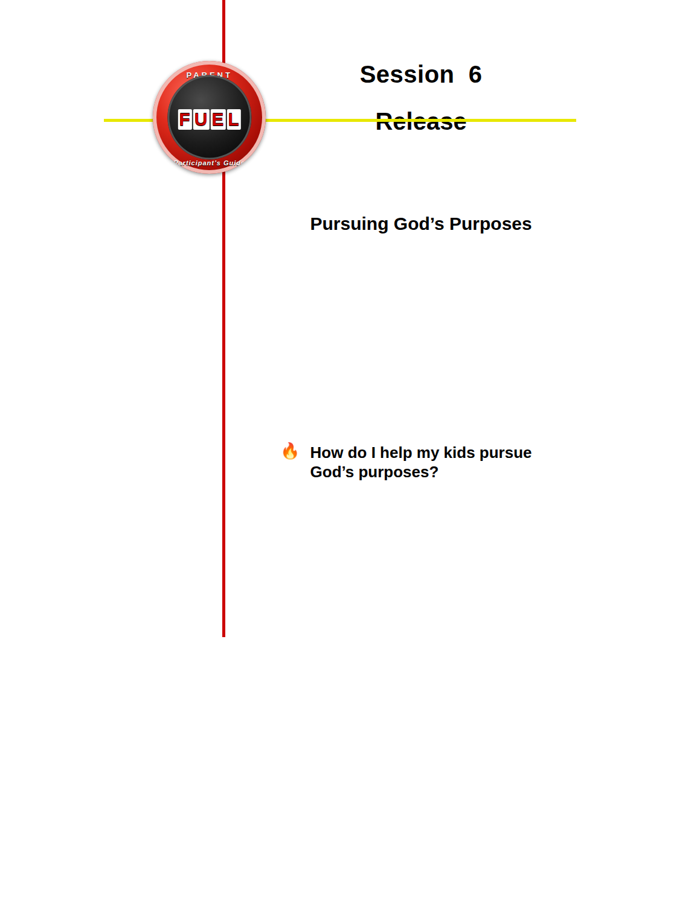PARENT
FUEL
Participant’s Guide
Session 6
Release
Pursuing God’s Purposes
🔥
How do I help my kids pursue God’s purposes?